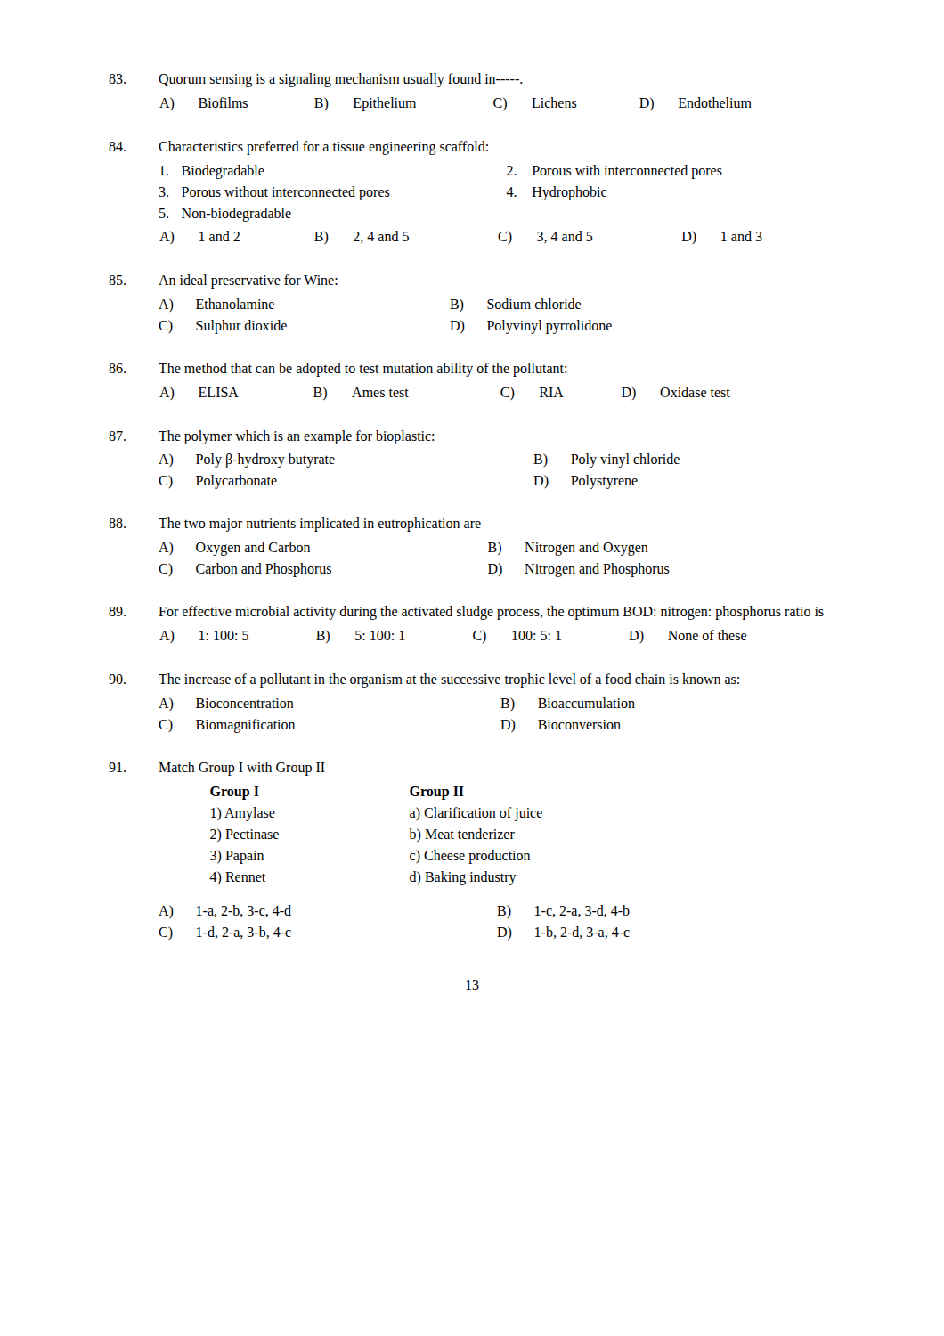83.
Quorum sensing is a signaling mechanism usually found in-----.
| A) | Biofilms | B) | Epithelium | C) | Lichens | D) | Endothelium |
84.
Characteristics preferred for a tissue engineering scaffold:
| 1. | Biodegradable | 2. | Porous with interconnected pores |
| 3. | Porous without interconnected pores | 4. | Hydrophobic |
| 5. | Non-biodegradable | | |
| A) | 1 and 2 | B) | 2, 4 and 5 | C) | 3, 4 and 5 | D) | 1 and 3 |
85.
An ideal preservative for Wine:
| A) | Ethanolamine | B) | Sodium chloride |
| C) | Sulphur dioxide | D) | Polyvinyl pyrrolidone |
86.
The method that can be adopted to test mutation ability of the pollutant:
| A) | ELISA | B) | Ames test | C) | RIA | D) | Oxidase test |
87.
The polymer which is an example for bioplastic:
| A) | Poly β-hydroxy butyrate | B) | Poly vinyl chloride |
| C) | Polycarbonate | D) | Polystyrene |
88.
The two major nutrients implicated in eutrophication are
| A) | Oxygen and Carbon | B) | Nitrogen and Oxygen |
| C) | Carbon and Phosphorus | D) | Nitrogen and Phosphorus |
89.
For effective microbial activity during the activated sludge process, the optimum BOD: nitrogen: phosphorus ratio is
| A) | 1: 100: 5 | B) | 5: 100: 1 | C) | 100: 5: 1 | D) | None of these |
90.
The increase of a pollutant in the organism at the successive trophic level of a food chain is known as:
| A) | Bioconcentration | B) | Bioaccumulation |
| C) | Biomagnification | D) | Bioconversion |
91.
Match Group I with Group II
| Group I | Group II |
| 1) Amylase | a) Clarification of juice |
| 2) Pectinase | b) Meat tenderizer |
| 3) Papain | c) Cheese production |
| 4) Rennet | d) Baking industry |
| A) | 1-a, 2-b, 3-c, 4-d | B) | 1-c, 2-a, 3-d, 4-b |
| C) | 1-d, 2-a, 3-b, 4-c | D) | 1-b, 2-d, 3-a, 4-c |
13